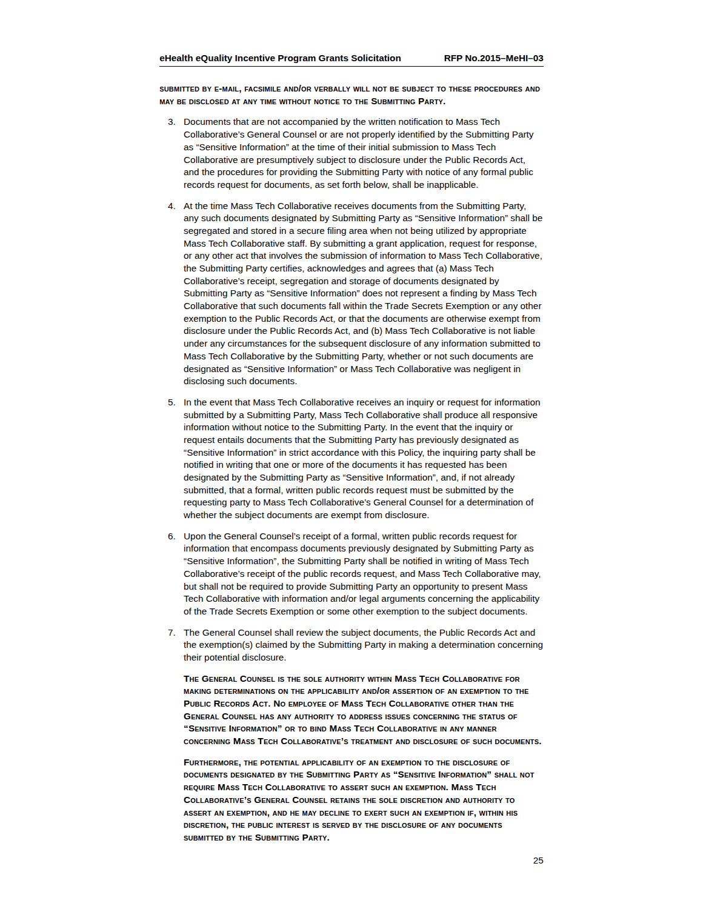eHealth eQuality Incentive Program Grants Solicitation
RFP No.2015–MeHI–03
submitted by e-mail, facsimile and/or verbally will not be subject to these procedures and may be disclosed at any time without notice to the Submitting Party.
Documents that are not accompanied by the written notification to Mass Tech Collaborative’s General Counsel or are not properly identified by the Submitting Party as “Sensitive Information” at the time of their initial submission to Mass Tech Collaborative are presumptively subject to disclosure under the Public Records Act, and the procedures for providing the Submitting Party with notice of any formal public records request for documents, as set forth below, shall be inapplicable.
At the time Mass Tech Collaborative receives documents from the Submitting Party, any such documents designated by Submitting Party as “Sensitive Information” shall be segregated and stored in a secure filing area when not being utilized by appropriate Mass Tech Collaborative staff. By submitting a grant application, request for response, or any other act that involves the submission of information to Mass Tech Collaborative, the Submitting Party certifies, acknowledges and agrees that (a) Mass Tech Collaborative’s receipt, segregation and storage of documents designated by Submitting Party as “Sensitive Information” does not represent a finding by Mass Tech Collaborative that such documents fall within the Trade Secrets Exemption or any other exemption to the Public Records Act, or that the documents are otherwise exempt from disclosure under the Public Records Act, and (b) Mass Tech Collaborative is not liable under any circumstances for the subsequent disclosure of any information submitted to Mass Tech Collaborative by the Submitting Party, whether or not such documents are designated as “Sensitive Information” or Mass Tech Collaborative was negligent in disclosing such documents.
In the event that Mass Tech Collaborative receives an inquiry or request for information submitted by a Submitting Party, Mass Tech Collaborative shall produce all responsive information without notice to the Submitting Party. In the event that the inquiry or request entails documents that the Submitting Party has previously designated as “Sensitive Information” in strict accordance with this Policy, the inquiring party shall be notified in writing that one or more of the documents it has requested has been designated by the Submitting Party as “Sensitive Information”, and, if not already submitted, that a formal, written public records request must be submitted by the requesting party to Mass Tech Collaborative’s General Counsel for a determination of whether the subject documents are exempt from disclosure.
Upon the General Counsel’s receipt of a formal, written public records request for information that encompass documents previously designated by Submitting Party as “Sensitive Information”, the Submitting Party shall be notified in writing of Mass Tech Collaborative’s receipt of the public records request, and Mass Tech Collaborative may, but shall not be required to provide Submitting Party an opportunity to present Mass Tech Collaborative with information and/or legal arguments concerning the applicability of the Trade Secrets Exemption or some other exemption to the subject documents.
The General Counsel shall review the subject documents, the Public Records Act and the exemption(s) claimed by the Submitting Party in making a determination concerning their potential disclosure.
The General Counsel is the sole authority within Mass Tech Collaborative for making determinations on the applicability and/or assertion of an exemption to the Public Records Act. No employee of Mass Tech Collaborative other than the General Counsel has any authority to address issues concerning the status of “Sensitive Information” or to bind Mass Tech Collaborative in any manner concerning Mass Tech Collaborative’s treatment and disclosure of such documents.
Furthermore, the potential applicability of an exemption to the disclosure of documents designated by the Submitting Party as “Sensitive Information” shall not require Mass Tech Collaborative to assert such an exemption. Mass Tech Collaborative’s General Counsel retains the sole discretion and authority to assert an exemption, and he may decline to exert such an exemption if, within his discretion, the public interest is served by the disclosure of any documents submitted by the Submitting Party.
25